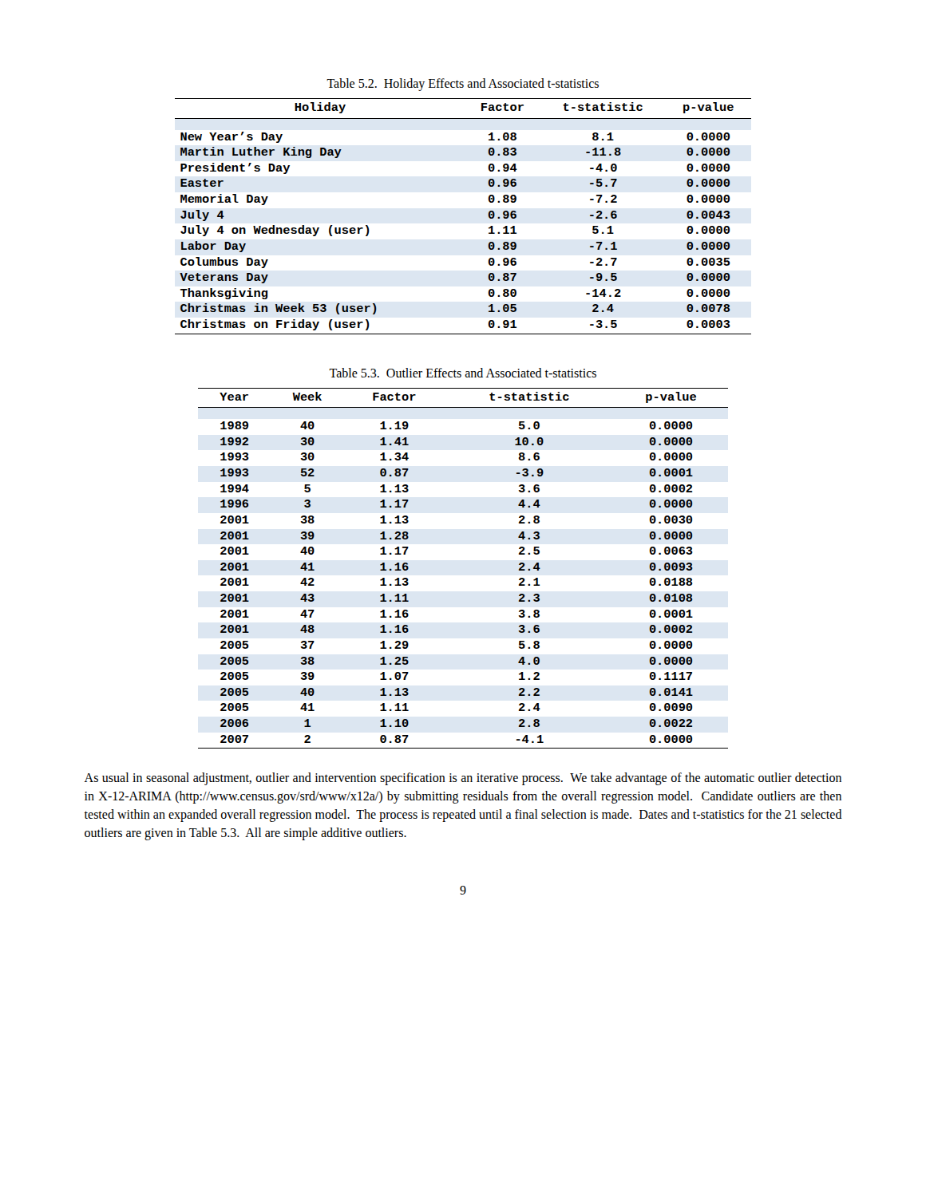Table 5.2. Holiday Effects and Associated t-statistics
| Holiday | Factor | t-statistic | p-value |
| --- | --- | --- | --- |
| New Year’s Day | 1.08 | 8.1 | 0.0000 |
| Martin Luther King Day | 0.83 | -11.8 | 0.0000 |
| President’s Day | 0.94 | -4.0 | 0.0000 |
| Easter | 0.96 | -5.7 | 0.0000 |
| Memorial Day | 0.89 | -7.2 | 0.0000 |
| July 4 | 0.96 | -2.6 | 0.0043 |
| July 4 on Wednesday (user) | 1.11 | 5.1 | 0.0000 |
| Labor Day | 0.89 | -7.1 | 0.0000 |
| Columbus Day | 0.96 | -2.7 | 0.0035 |
| Veterans Day | 0.87 | -9.5 | 0.0000 |
| Thanksgiving | 0.80 | -14.2 | 0.0000 |
| Christmas in Week 53 (user) | 1.05 | 2.4 | 0.0078 |
| Christmas on Friday (user) | 0.91 | -3.5 | 0.0003 |
Table 5.3. Outlier Effects and Associated t-statistics
| Year | Week | Factor | t-statistic | p-value |
| --- | --- | --- | --- | --- |
| 1989 | 40 | 1.19 | 5.0 | 0.0000 |
| 1992 | 30 | 1.41 | 10.0 | 0.0000 |
| 1993 | 30 | 1.34 | 8.6 | 0.0000 |
| 1993 | 52 | 0.87 | -3.9 | 0.0001 |
| 1994 | 5 | 1.13 | 3.6 | 0.0002 |
| 1996 | 3 | 1.17 | 4.4 | 0.0000 |
| 2001 | 38 | 1.13 | 2.8 | 0.0030 |
| 2001 | 39 | 1.28 | 4.3 | 0.0000 |
| 2001 | 40 | 1.17 | 2.5 | 0.0063 |
| 2001 | 41 | 1.16 | 2.4 | 0.0093 |
| 2001 | 42 | 1.13 | 2.1 | 0.0188 |
| 2001 | 43 | 1.11 | 2.3 | 0.0108 |
| 2001 | 47 | 1.16 | 3.8 | 0.0001 |
| 2001 | 48 | 1.16 | 3.6 | 0.0002 |
| 2005 | 37 | 1.29 | 5.8 | 0.0000 |
| 2005 | 38 | 1.25 | 4.0 | 0.0000 |
| 2005 | 39 | 1.07 | 1.2 | 0.1117 |
| 2005 | 40 | 1.13 | 2.2 | 0.0141 |
| 2005 | 41 | 1.11 | 2.4 | 0.0090 |
| 2006 | 1 | 1.10 | 2.8 | 0.0022 |
| 2007 | 2 | 0.87 | -4.1 | 0.0000 |
As usual in seasonal adjustment, outlier and intervention specification is an iterative process. We take advantage of the automatic outlier detection in X-12-ARIMA (http://www.census.gov/srd/www/x12a/) by submitting residuals from the overall regression model. Candidate outliers are then tested within an expanded overall regression model. The process is repeated until a final selection is made. Dates and t-statistics for the 21 selected outliers are given in Table 5.3. All are simple additive outliers.
9